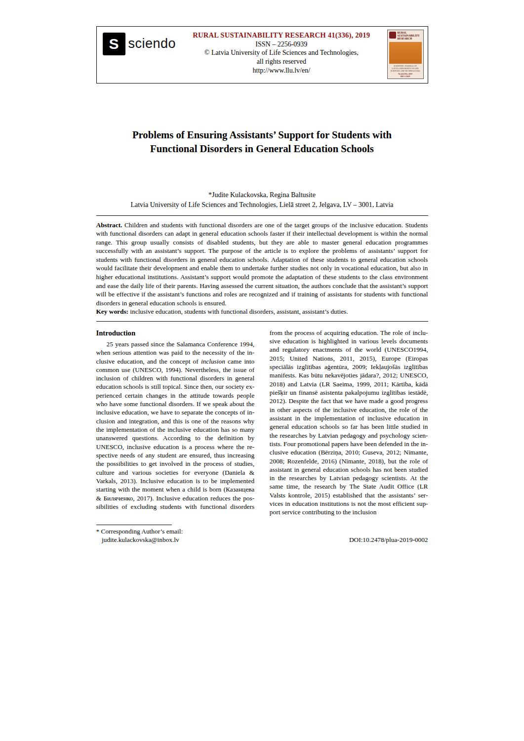S
sciendo
RURAL SUSTAINABILITY RESEARCH 41(336), 2019
ISSN – 2256-0939
© Latvia University of Life Sciences and Technologies,
all rights reserved
http://www.llu.lv/en/
RURAL
SUSTAINABILITY
RESEARCH
SCIENTIFIC JOURNAL OF
LATVIA UNIVERSITY OF LIFE
SCIENCES AND TECHNOLOGIES
No 41(336), 2019
RIGA 2019
Problems of Ensuring Assistants’ Support for Students with Functional Disorders in General Education Schools
*Judite Kulackovska, Regina Baltusite
Latvia University of Life Sciences and Technologies, Lielā street 2, Jelgava, LV – 3001, Latvia
Abstract. Children and students with functional disorders are one of the target groups of the inclusive education. Students with functional disorders can adapt in general education schools faster if their intellectual development is within the normal range. This group usually consists of disabled students, but they are able to master general education programmes successfully with an assistant’s support. The purpose of the article is to explore the problems of assistants’ support for students with functional disorders in general education schools. Adaptation of these students to general education schools would facilitate their development and enable them to undertake further studies not only in vocational education, but also in higher educational institutions. Assistant’s support would promote the adaptation of these students to the class environment and ease the daily life of their parents. Having assessed the current situation, the authors conclude that the assistant’s support will be effective if the assistant’s functions and roles are recognized and if training of assistants for students with functional disorders in general education schools is ensured.
Key words: inclusive education, students with functional disorders, assistant, assistant’s duties.
Introduction
25 years passed since the Salamanca Conference 1994, when serious attention was paid to the necessity of the inclusive education, and the concept of inclusion came into common use (UNESCO, 1994). Nevertheless, the issue of inclusion of children with functional disorders in general education schools is still topical. Since then, our society experienced certain changes in the attitude towards people who have some functional disorders. If we speak about the inclusive education, we have to separate the concepts of inclusion and integration, and this is one of the reasons why the implementation of the inclusive education has so many unanswered questions. According to the definition by UNESCO, inclusive education is a process where the respective needs of any student are ensured, thus increasing the possibilities to get involved in the process of studies, culture and various societies for everyone (Daniela & Varkals, 2013). Inclusive education is to be implemented starting with the moment when a child is born (Казанцева & Биляченко, 2017). Inclusive education reduces the possibilities of excluding students with functional disorders from the process of acquiring education. The role of inclusive education is highlighted in various levels documents and regulatory enactments of the world (UNESCO1994, 2015; United Nations, 2011, 2015), Europe (Eiropas speciālās izglītības aģentūra, 2009; Iekļaujošās izglītības manifests. Kas būtu nekavējoties jādara?, 2012; UNESCO, 2018) and Latvia (LR Saeima, 1999, 2011; Kārtība, kādā piešķir un finansē asistenta pakalpojumu izglītības iestādē, 2012). Despite the fact that we have made a good progress in other aspects of the inclusive education, the role of the assistant in the implementation of inclusive education in general education schools so far has been little studied in the researches by Latvian pedagogy and psychology scientists. Four promotional papers have been defended in the inclusive education (Bērziņa, 2010; Guseva, 2012; Nīmante, 2008; Rozenfelde, 2016) (Nīmante, 2018), but the role of assistant in general education schools has not been studied in the researches by Latvian pedagogy scientists. At the same time, the research by The State Audit Office (LR Valsts kontrole, 2015) established that the assistants’ services in education institutions is not the most efficient support service contributing to the inclusion
* Corresponding Author’s email:
judite.kulackovska@inbox.lv
DOI:10.2478/plua-2019-0002